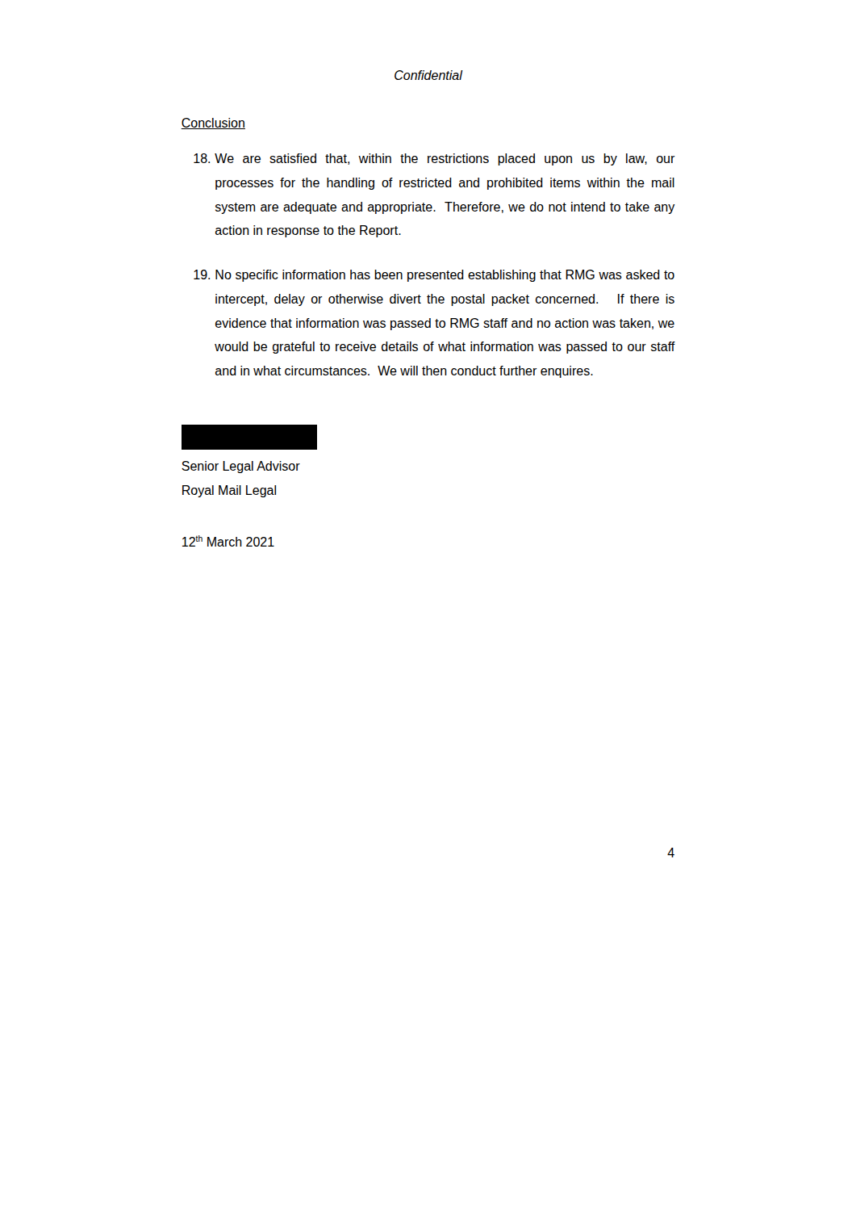Confidential
Conclusion
We are satisfied that, within the restrictions placed upon us by law, our processes for the handling of restricted and prohibited items within the mail system are adequate and appropriate. Therefore, we do not intend to take any action in response to the Report.
No specific information has been presented establishing that RMG was asked to intercept, delay or otherwise divert the postal packet concerned. If there is evidence that information was passed to RMG staff and no action was taken, we would be grateful to receive details of what information was passed to our staff and in what circumstances. We will then conduct further enquires.
Senior Legal Advisor
Royal Mail Legal
12th March 2021
4